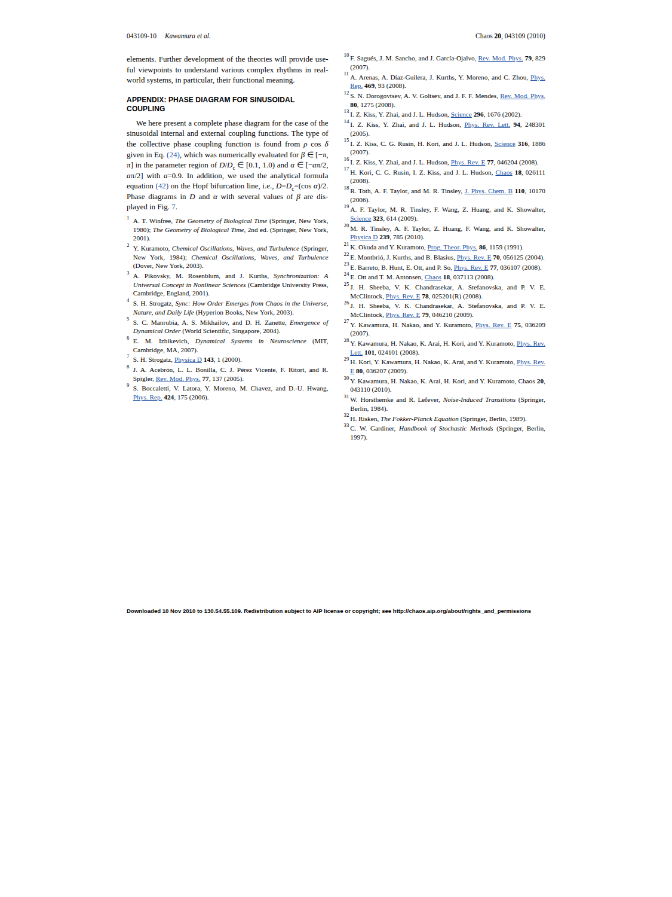043109-10 Kawamura et al.
Chaos 20, 043109 (2010)
elements. Further development of the theories will provide useful viewpoints to understand various complex rhythms in real-world systems, in particular, their functional meaning.
Appendix: Phase diagram for sinusoidal coupling
We here present a complete phase diagram for the case of the sinusoidal internal and external coupling functions. The type of the collective phase coupling function is found from ρ cos δ given in Eq. (24), which was numerically evaluated for β ∈ [−π, π] in the parameter region of D/Dc ∈ [0.1, 1.0) and α ∈ [−aπ/2, aπ/2] with a=0.9. In addition, we used the analytical formula equation (42) on the Hopf bifurcation line, i.e., D=Dc=(cos α)/2. Phase diagrams in D and α with several values of β are displayed in Fig. 7.
1 A. T. Winfree, The Geometry of Biological Time (Springer, New York, 1980); The Geometry of Biological Time, 2nd ed. (Springer, New York, 2001).
2 Y. Kuramoto, Chemical Oscillations, Waves, and Turbulence (Springer, New York, 1984); Chemical Oscillations, Waves, and Turbulence (Dover, New York, 2003).
3 A. Pikovsky, M. Rosenblum, and J. Kurths, Synchronization: A Universal Concept in Nonlinear Sciences (Cambridge University Press, Cambridge, England, 2001).
4 S. H. Strogatz, Sync: How Order Emerges from Chaos in the Universe, Nature, and Daily Life (Hyperion Books, New York, 2003).
5 S. C. Manrubia, A. S. Mikhailov, and D. H. Zanette, Emergence of Dynamical Order (World Scientific, Singapore, 2004).
6 E. M. Izhikevich, Dynamical Systems in Neuroscience (MIT, Cambridge, MA, 2007).
7 S. H. Strogatz, Physica D 143, 1 (2000).
8 J. A. Acebrón, L. L. Bonilla, C. J. Pérez Vicente, F. Ritort, and R. Spigler, Rev. Mod. Phys. 77, 137 (2005).
9 S. Boccaletti, V. Latora, Y. Moreno, M. Chavez, and D.-U. Hwang, Phys. Rep. 424, 175 (2006).
10 F. Sagués, J. M. Sancho, and J. García-Ojalvo, Rev. Mod. Phys. 79, 829 (2007).
11 A. Arenas, A. Díaz-Guilera, J. Kurths, Y. Moreno, and C. Zhou, Phys. Rep. 469, 93 (2008).
12 S. N. Dorogovtsev, A. V. Goltsev, and J. F. F. Mendes, Rev. Mod. Phys. 80, 1275 (2008).
13 I. Z. Kiss, Y. Zhai, and J. L. Hudson, Science 296, 1676 (2002).
14 I. Z. Kiss, Y. Zhai, and J. L. Hudson, Phys. Rev. Lett. 94, 248301 (2005).
15 I. Z. Kiss, C. G. Rusin, H. Kori, and J. L. Hudson, Science 316, 1886 (2007).
16 I. Z. Kiss, Y. Zhai, and J. L. Hudson, Phys. Rev. E 77, 046204 (2008).
17 H. Kori, C. G. Rusin, I. Z. Kiss, and J. L. Hudson, Chaos 18, 026111 (2008).
18 R. Toth, A. F. Taylor, and M. R. Tinsley, J. Phys. Chem. B 110, 10170 (2006).
19 A. F. Taylor, M. R. Tinsley, F. Wang, Z. Huang, and K. Showalter, Science 323, 614 (2009).
20 M. R. Tinsley, A. F. Taylor, Z. Huang, F. Wang, and K. Showalter, Physica D 239, 785 (2010).
21 K. Okuda and Y. Kuramoto, Prog. Theor. Phys. 86, 1159 (1991).
22 E. Montbrió, J. Kurths, and B. Blasius, Phys. Rev. E 70, 056125 (2004).
23 E. Barreto, B. Hunt, E. Ott, and P. So, Phys. Rev. E 77, 036107 (2008).
24 E. Ott and T. M. Antonsen, Chaos 18, 037113 (2008).
25 J. H. Sheeba, V. K. Chandrasekar, A. Stefanovska, and P. V. E. McClintock, Phys. Rev. E 78, 025201(R) (2008).
26 J. H. Sheeba, V. K. Chandrasekar, A. Stefanovska, and P. V. E. McClintock, Phys. Rev. E 79, 046210 (2009).
27 Y. Kawamura, H. Nakao, and Y. Kuramoto, Phys. Rev. E 75, 036209 (2007).
28 Y. Kawamura, H. Nakao, K. Arai, H. Kori, and Y. Kuramoto, Phys. Rev. Lett. 101, 024101 (2008).
29 H. Kori, Y. Kawamura, H. Nakao, K. Arai, and Y. Kuramoto, Phys. Rev. E 80, 036207 (2009).
30 Y. Kawamura, H. Nakao, K. Arai, H. Kori, and Y. Kuramoto, Chaos 20, 043110 (2010).
31 W. Horsthemke and R. Lefever, Noise-Induced Transitions (Springer, Berlin, 1984).
32 H. Risken, The Fokker-Planck Equation (Springer, Berlin, 1989).
33 C. W. Gardiner, Handbook of Stochastic Methods (Springer, Berlin, 1997).
Downloaded 10 Nov 2010 to 130.54.55.109. Redistribution subject to AIP license or copyright; see http://chaos.aip.org/about/rights_and_permissions